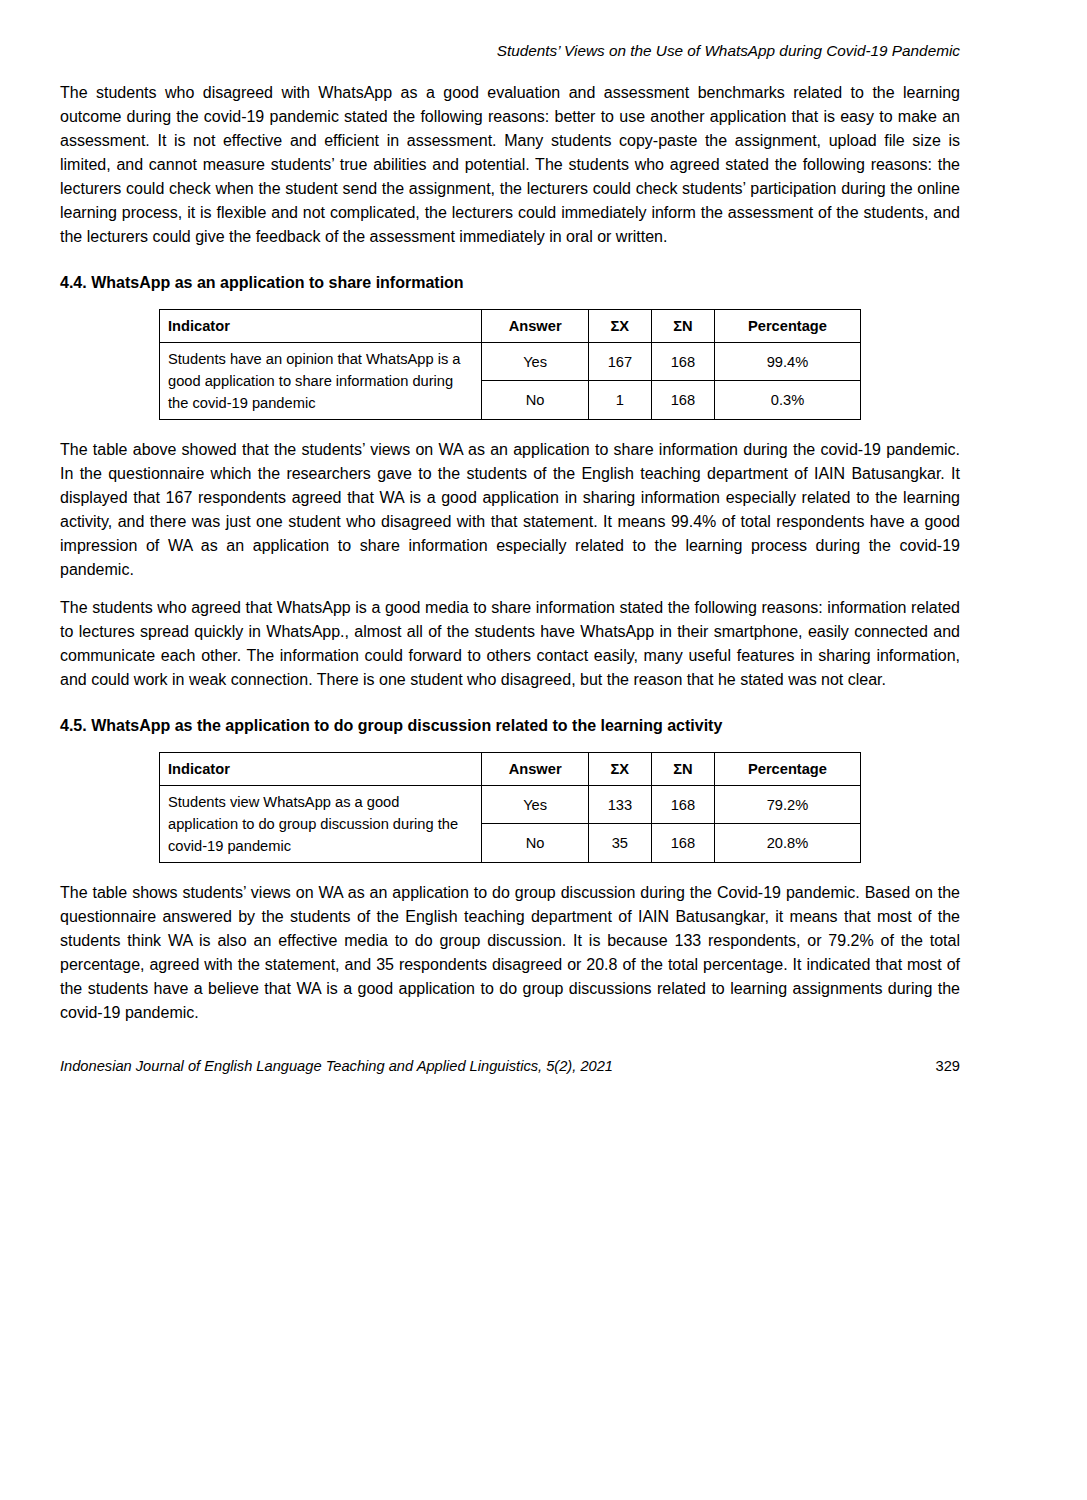Students’ Views on the Use of WhatsApp during Covid-19 Pandemic
The students who disagreed with WhatsApp as a good evaluation and assessment benchmarks related to the learning outcome during the covid-19 pandemic stated the following reasons: better to use another application that is easy to make an assessment. It is not effective and efficient in assessment. Many students copy-paste the assignment, upload file size is limited, and cannot measure students’ true abilities and potential. The students who agreed stated the following reasons: the lecturers could check when the student send the assignment, the lecturers could check students’ participation during the online learning process, it is flexible and not complicated, the lecturers could immediately inform the assessment of the students, and the lecturers could give the feedback of the assessment immediately in oral or written.
4.4. WhatsApp as an application to share information
| Indicator | Answer | ΣX | ΣN | Percentage |
| --- | --- | --- | --- | --- |
| Students have an opinion that WhatsApp is a good application to share information during the covid-19 pandemic | Yes | 167 | 168 | 99.4% |
| No | 1 | 168 | 0.3% |
The table above showed that the students’ views on WA as an application to share information during the covid-19 pandemic. In the questionnaire which the researchers gave to the students of the English teaching department of IAIN Batusangkar. It displayed that 167 respondents agreed that WA is a good application in sharing information especially related to the learning activity, and there was just one student who disagreed with that statement. It means 99.4% of total respondents have a good impression of WA as an application to share information especially related to the learning process during the covid-19 pandemic.
The students who agreed that WhatsApp is a good media to share information stated the following reasons: information related to lectures spread quickly in WhatsApp., almost all of the students have WhatsApp in their smartphone, easily connected and communicate each other. The information could forward to others contact easily, many useful features in sharing information, and could work in weak connection. There is one student who disagreed, but the reason that he stated was not clear.
4.5. WhatsApp as the application to do group discussion related to the learning activity
| Indicator | Answer | ΣX | ΣN | Percentage |
| --- | --- | --- | --- | --- |
| Students view WhatsApp as a good application to do group discussion during the covid-19 pandemic | Yes | 133 | 168 | 79.2% |
| No | 35 | 168 | 20.8% |
The table shows students’ views on WA as an application to do group discussion during the Covid-19 pandemic. Based on the questionnaire answered by the students of the English teaching department of IAIN Batusangkar, it means that most of the students think WA is also an effective media to do group discussion. It is because 133 respondents, or 79.2% of the total percentage, agreed with the statement, and 35 respondents disagreed or 20.8 of the total percentage. It indicated that most of the students have a believe that WA is a good application to do group discussions related to learning assignments during the covid-19 pandemic.
Indonesian Journal of English Language Teaching and Applied Linguistics, 5(2), 2021 329